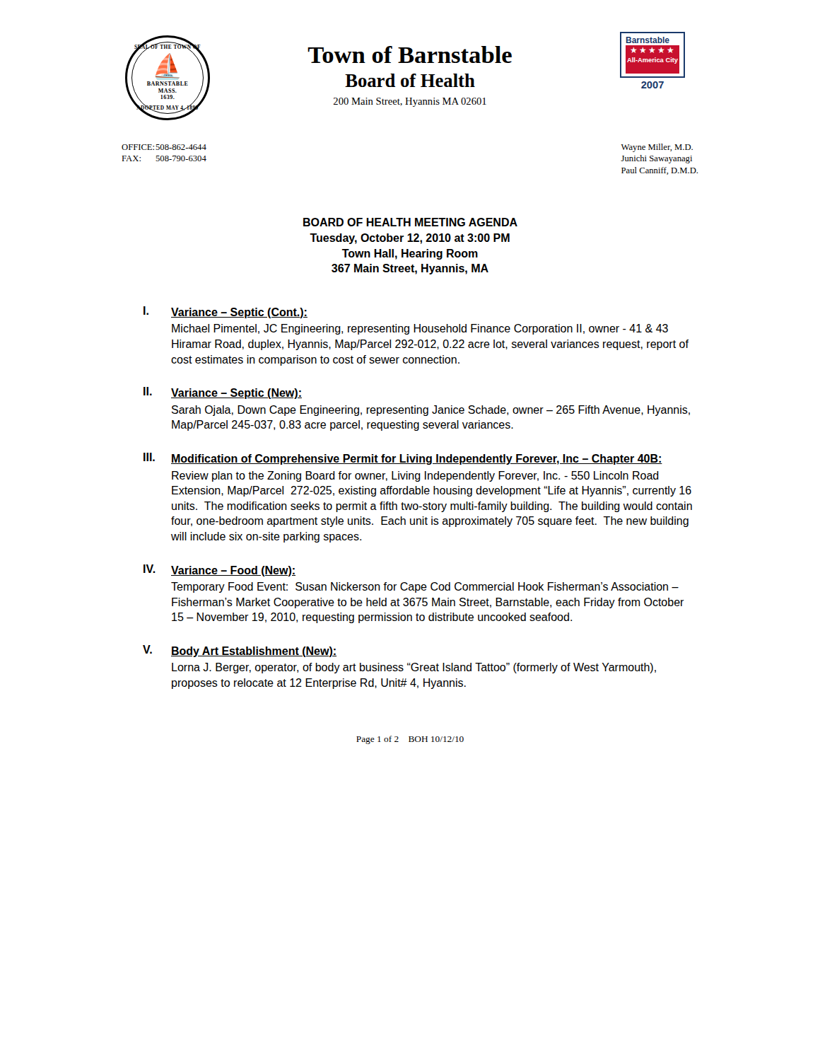SEAL OF THE TOWN OF
⛵
BARNSTABLE
MASS.
1639.
ADOPTED MAY 4, 1899
Town of Barnstable
Board of Health
200 Main Street, Hyannis MA 02601
Barnstable
★★★★★
All-America City
2007
OFFICE: 508-862-4644
FAX: 508-790-6304
Wayne Miller, M.D.
Junichi Sawayanagi
Paul Canniff, D.M.D.
BOARD OF HEALTH MEETING AGENDA
Tuesday, October 12, 2010 at 3:00 PM
Town Hall, Hearing Room
367 Main Street, Hyannis, MA
I.
Variance – Septic (Cont.):
Michael Pimentel, JC Engineering, representing Household Finance Corporation II, owner - 41 & 43 Hiramar Road, duplex, Hyannis, Map/Parcel 292-012, 0.22 acre lot, several variances request, report of cost estimates in comparison to cost of sewer connection.
II.
Variance – Septic (New):
Sarah Ojala, Down Cape Engineering, representing Janice Schade, owner – 265 Fifth Avenue, Hyannis, Map/Parcel 245-037, 0.83 acre parcel, requesting several variances.
III.
Modification of Comprehensive Permit for Living Independently Forever, Inc – Chapter 40B:
Review plan to the Zoning Board for owner, Living Independently Forever, Inc. - 550 Lincoln Road Extension, Map/Parcel 272-025, existing affordable housing development “Life at Hyannis”, currently 16 units. The modification seeks to permit a fifth two-story multi-family building. The building would contain four, one-bedroom apartment style units. Each unit is approximately 705 square feet. The new building will include six on-site parking spaces.
IV.
Variance – Food (New):
Temporary Food Event: Susan Nickerson for Cape Cod Commercial Hook Fisherman’s Association – Fisherman’s Market Cooperative to be held at 3675 Main Street, Barnstable, each Friday from October 15 – November 19, 2010, requesting permission to distribute uncooked seafood.
V.
Body Art Establishment (New):
Lorna J. Berger, operator, of body art business “Great Island Tattoo” (formerly of West Yarmouth), proposes to relocate at 12 Enterprise Rd, Unit# 4, Hyannis.
Page 1 of 2 BOH 10/12/10